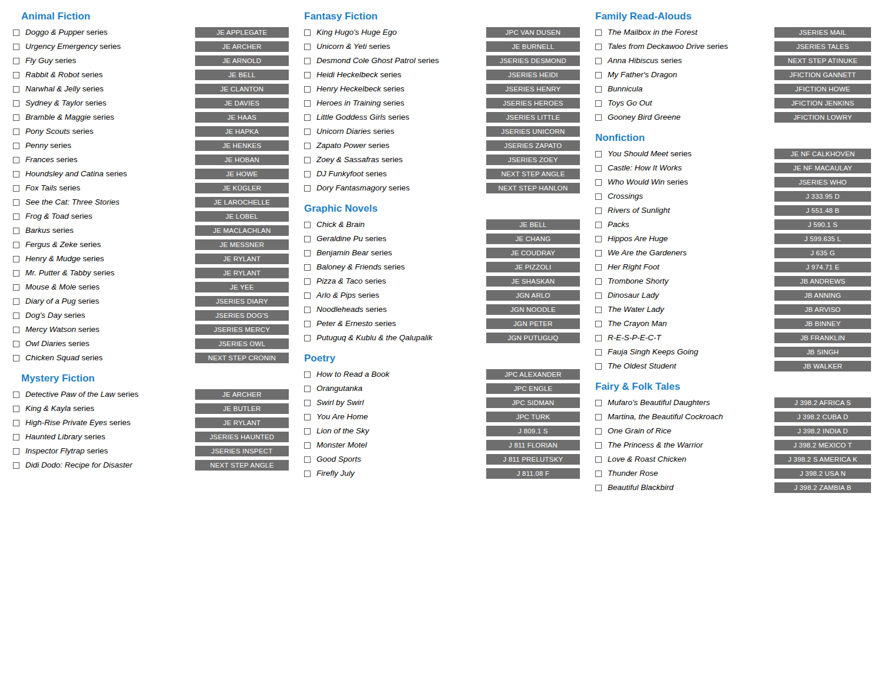Animal Fiction
Doggo & Pupper series JE APPLEGATE
Urgency Emergency series JE ARCHER
Fly Guy series JE ARNOLD
Rabbit & Robot series JE BELL
Narwhal & Jelly series JE CLANTON
Sydney & Taylor series JE DAVIES
Bramble & Maggie series JE HAAS
Pony Scouts series JE HAPKA
Penny series JE HENKES
Frances series JE HOBAN
Houndsley and Catina series JE HOWE
Fox Tails series JE KÜGLER
See the Cat: Three Stories JE LAROCHELLE
Frog & Toad series JE LOBEL
Barkus series JE MACLACHLAN
Fergus & Zeke series JE MESSNER
Henry & Mudge series JE RYLANT
Mr. Putter & Tabby series JE RYLANT
Mouse & Mole series JE YEE
Diary of a Pug series JSERIES DIARY
Dog's Day series JSERIES DOG'S
Mercy Watson series JSERIES MERCY
Owl Diaries series JSERIES OWL
Chicken Squad series NEXT STEP CRONIN
Mystery Fiction
Detective Paw of the Law series JE ARCHER
King & Kayla series JE BUTLER
High-Rise Private Eyes series JE RYLANT
Haunted Library series JSERIES HAUNTED
Inspector Flytrap series JSERIES INSPECT
Didi Dodo: Recipe for Disaster NEXT STEP ANGLE
Fantasy Fiction
King Hugo's Huge Ego JPC VAN DUSEN
Unicorn & Yeti series JE BURNELL
Desmond Cole Ghost Patrol series JSERIES DESMOND
Heidi Heckelbeck series JSERIES HEIDI
Henry Heckelbeck series JSERIES HENRY
Heroes in Training series JSERIES HEROES
Little Goddess Girls series JSERIES LITTLE
Unicorn Diaries series JSERIES UNICORN
Zapato Power series JSERIES ZAPATO
Zoey & Sassafras series JSERIES ZOEY
DJ Funkyfoot series NEXT STEP ANGLE
Dory Fantasmagory series NEXT STEP HANLON
Graphic Novels
Chick & Brain JE BELL
Geraldine Pu series JE CHANG
Benjamin Bear series JE COUDRAY
Baloney & Friends series JE PIZZOLI
Pizza & Taco series JE SHASKAN
Arlo & Pips series JGN ARLO
Noodleheads series JGN NOODLE
Peter & Ernesto series JGN PETER
Putuguq & Kublu & the Qalupalik JGN PUTUGUQ
Poetry
How to Read a Book JPC ALEXANDER
Orangutanka JPC ENGLE
Swirl by Swirl JPC SIDMAN
You Are Home JPC TURK
Lion of the Sky J 809.1 S
Monster Motel J 811 FLORIAN
Good Sports J 811 PRELUTSKY
Firefly July J 811.08 F
Family Read-Alouds
The Mailbox in the Forest JSERIES MAIL
Tales from Deckawoo Drive series JSERIES TALES
Anna Hibiscus series NEXT STEP ATINUKE
My Father's Dragon JFICTION GANNETT
Bunnicula JFICTION HOWE
Toys Go Out JFICTION JENKINS
Gooney Bird Greene JFICTION LOWRY
Nonfiction
You Should Meet series JE NF CALKHOVEN
Castle: How It Works JE NF MACAULAY
Who Would Win series JSERIES WHO
Crossings J 333.95 D
Rivers of Sunlight J 551.48 B
Packs J 590.1 S
Hippos Are Huge J 599.635 L
We Are the Gardeners J 635 G
Her Right Foot J 974.71 E
Trombone Shorty JB ANDREWS
Dinosaur Lady JB ANNING
The Water Lady JB ARVISO
The Crayon Man JB BINNEY
R-E-S-P-E-C-T JB FRANKLIN
Fauja Singh Keeps Going JB SINGH
The Oldest Student JB WALKER
Fairy & Folk Tales
Mufaro's Beautiful Daughters J 398.2 AFRICA S
Martina, the Beautiful Cockroach J 398.2 CUBA D
One Grain of Rice J 398.2 INDIA D
The Princess & the Warrior J 398.2 MEXICO T
Love & Roast Chicken J 398.2 S AMERICA K
Thunder Rose J 398.2 USA N
Beautiful Blackbird J 398.2 ZAMBIA B